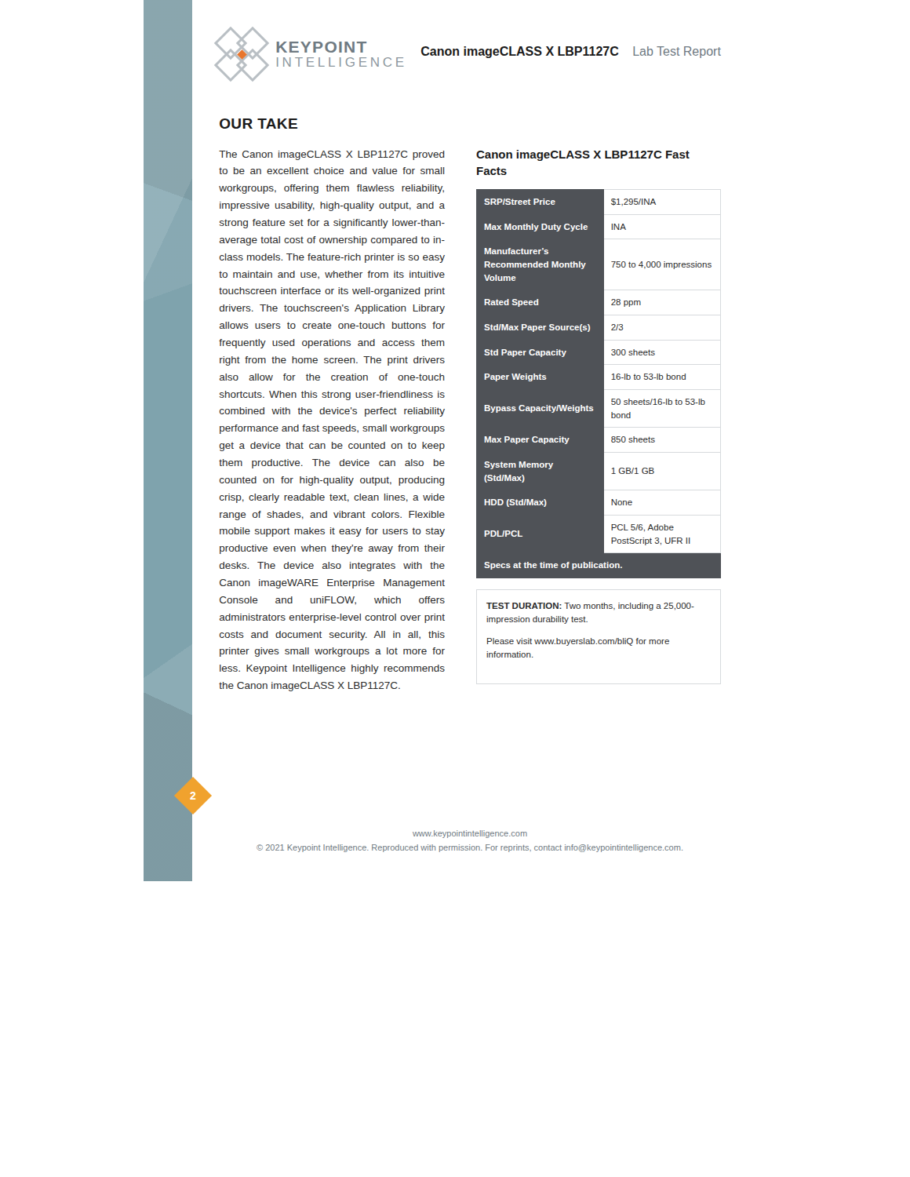2
KEYPOINT
INTELLIGENCE
Canon imageCLASS X LBP1127C
Lab Test Report
OUR TAKE
The Canon imageCLASS X LBP1127C proved to be an excellent choice and value for small workgroups, offering them flawless reliability, impressive usability, high-quality output, and a strong feature set for a significantly lower-than-average total cost of ownership compared to in-class models. The feature-rich printer is so easy to maintain and use, whether from its intuitive touchscreen interface or its well-organized print drivers. The touchscreen's Application Library allows users to create one-touch buttons for frequently used operations and access them right from the home screen. The print drivers also allow for the creation of one-touch shortcuts. When this strong user-friendliness is combined with the device's perfect reliability performance and fast speeds, small workgroups get a device that can be counted on to keep them productive. The device can also be counted on for high-quality output, producing crisp, clearly readable text, clean lines, a wide range of shades, and vibrant colors. Flexible mobile support makes it easy for users to stay productive even when they're away from their desks. The device also integrates with the Canon imageWARE Enterprise Management Console and uniFLOW, which offers administrators enterprise-level control over print costs and document security. All in all, this printer gives small workgroups a lot more for less. Keypoint Intelligence highly recommends the Canon imageCLASS X LBP1127C.
Canon imageCLASS X LBP1127C Fast Facts
| SRP/Street Price | $1,295/INA |
| Max Monthly Duty Cycle | INA |
| Manufacturer’s Recommended Monthly Volume | 750 to 4,000 impressions |
| Rated Speed | 28 ppm |
| Std/Max Paper Source(s) | 2/3 |
| Std Paper Capacity | 300 sheets |
| Paper Weights | 16-lb to 53-lb bond |
| Bypass Capacity/Weights | 50 sheets/16-lb to 53-lb bond |
| Max Paper Capacity | 850 sheets |
| System Memory (Std/Max) | 1 GB/1 GB |
| HDD (Std/Max) | None |
| PDL/PCL | PCL 5/6, Adobe PostScript 3, UFR II |
| Specs at the time of publication. |
TEST DURATION: Two months, including a 25,000-impression durability test.
Please visit www.buyerslab.com/bliQ for more information.
www.keypointintelligence.com
© 2021 Keypoint Intelligence. Reproduced with permission. For reprints, contact info@keypointintelligence.com.